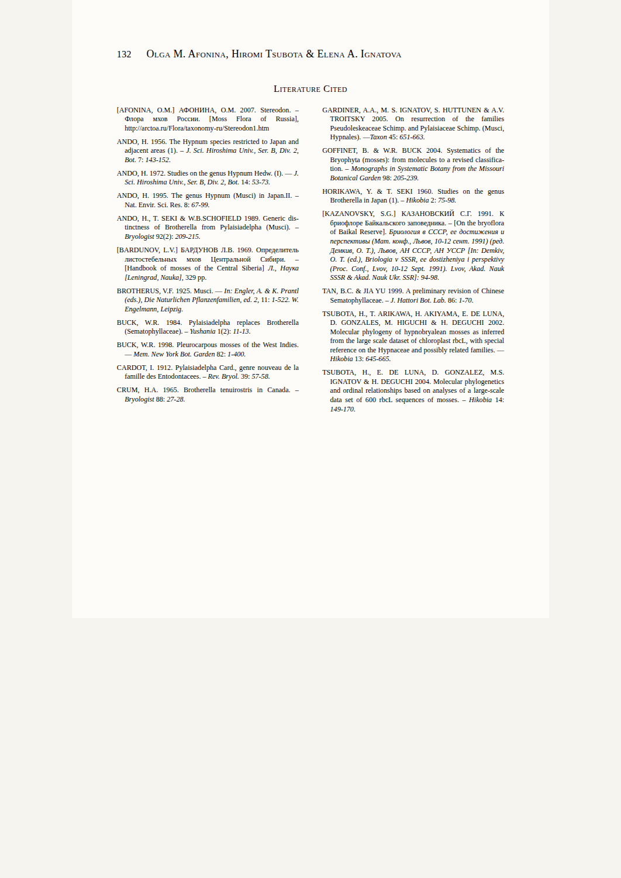132 Olga M. Afonina, Hiromi Tsubota & Elena A. Ignatova
Literature Cited
[AFONINA, O.M.] АФОНИНА, О.М. 2007. Stereodon. – Флора мхов России. [Moss Flora of Russia], http://arctoa.ru/Flora/taxonomy-ru/Stereodon1.htm
ANDO, H. 1956. The Hypnum species restricted to Japan and adjacent areas (1). – J. Sci. Hiroshima Univ., Ser. B, Div. 2, Bot. 7: 143-152.
ANDO, H. 1972. Studies on the genus Hypnum Hedw. (I). — J. Sci. Hiroshima Univ., Ser. B, Div. 2, Bot. 14: 53-73.
ANDO, H. 1995. The genus Hypnum (Musci) in Japan.II. – Nat. Envir. Sci. Res. 8: 67-99.
ANDO, H., T. SEKI & W.B.SCHOFIELD 1989. Generic distinctness of Brotherella from Pylaisiadelpha (Musci). – Bryologist 92(2): 209-215.
[BARDUNOV, L.V.] БАРДУНОВ Л.В. 1969. Определитель листостебельных мхов Центральной Сибири. – [Handbook of mosses of the Central Siberia] Л., Наука [Leningrad, Nauka], 329 pp.
BROTHERUS, V.F. 1925. Musci. — In: Engler, A. & K. Prantl (eds.), Die Naturlichen Pflanzenfamilien, ed. 2, 11: 1-522. W. Engelmann, Leipzig.
BUCK, W.R. 1984. Pylaisiadelpha replaces Brotherella (Sematophyllaceae). – Yushania 1(2): 11-13.
BUCK, W.R. 1998. Pleurocarpous mosses of the West Indies. — Mem. New York Bot. Garden 82: 1-400.
CARDOT, I. 1912. Pylaisiadelpha Card., genre nouveau de la famille des Entodontacees. – Rev. Bryol. 39: 57-58.
CRUM, H.A. 1965. Brotherella tenuirostris in Canada. – Bryologist 88: 27-28.
GARDINER, A.A., M. S. IGNATOV, S. HUTTUNEN & A.V. TROITSKY 2005. On resurrection of the families Pseudoleskeaceae Schimp. and Pylaisiaceae Schimp. (Musci, Hypnales). —Taxon 45: 651-663.
GOFFINET, B. & W.R. BUCK 2004. Systematics of the Bryophyta (mosses): from molecules to a revised classification. – Monographs in Systematic Botany from the Missouri Botanical Garden 98: 205-239.
HORIKAWA, Y. & T. SEKI 1960. Studies on the genus Brotherella in Japan (1). – Hikobia 2: 75-98.
[KAZANOVSKY, S.G.] КАЗАНОВСКИЙ С.Г. 1991. К бриофлоре Байкальского заповедника. – [On the bryoflora of Baikal Reserve]. Бриология в СССР, ее достижения и перспективы (Мат. конф., Львов, 10-12 сент. 1991) (ред. Демкив, О. Т.), Львов, АН СССР, АН УССР [In: Demkiv, O. T. (ed.), Briologia v SSSR, ee dostizheniya i perspektivy (Proc. Conf., Lvov, 10-12 Sept. 1991). Lvov, Akad. Nauk SSSR & Akad. Nauk Ukr. SSR]: 94-98.
TAN, B.C. & JIA YU 1999. A preliminary revision of Chinese Sematophyllaceae. – J. Hattori Bot. Lab. 86: 1-70.
TSUBOTA, H., T. ARIKAWA, H. AKIYAMA, E. DE LUNA, D. GONZALES, M. HIGUCHI & H. DEGUCHI 2002. Molecular phylogeny of hypnobryalean mosses as inferred from the large scale dataset of chloroplast rbcL, with special reference on the Hypnaceae and possibly related families. — Hikobia 13: 645-665.
TSUBOTA, H., E. DE LUNA, D. GONZALEZ, M.S. IGNATOV & H. DEGUCHI 2004. Molecular phylogenetics and ordinal relationships based on analyses of a large-scale data set of 600 rbcL sequences of mosses. – Hikobia 14: 149-170.